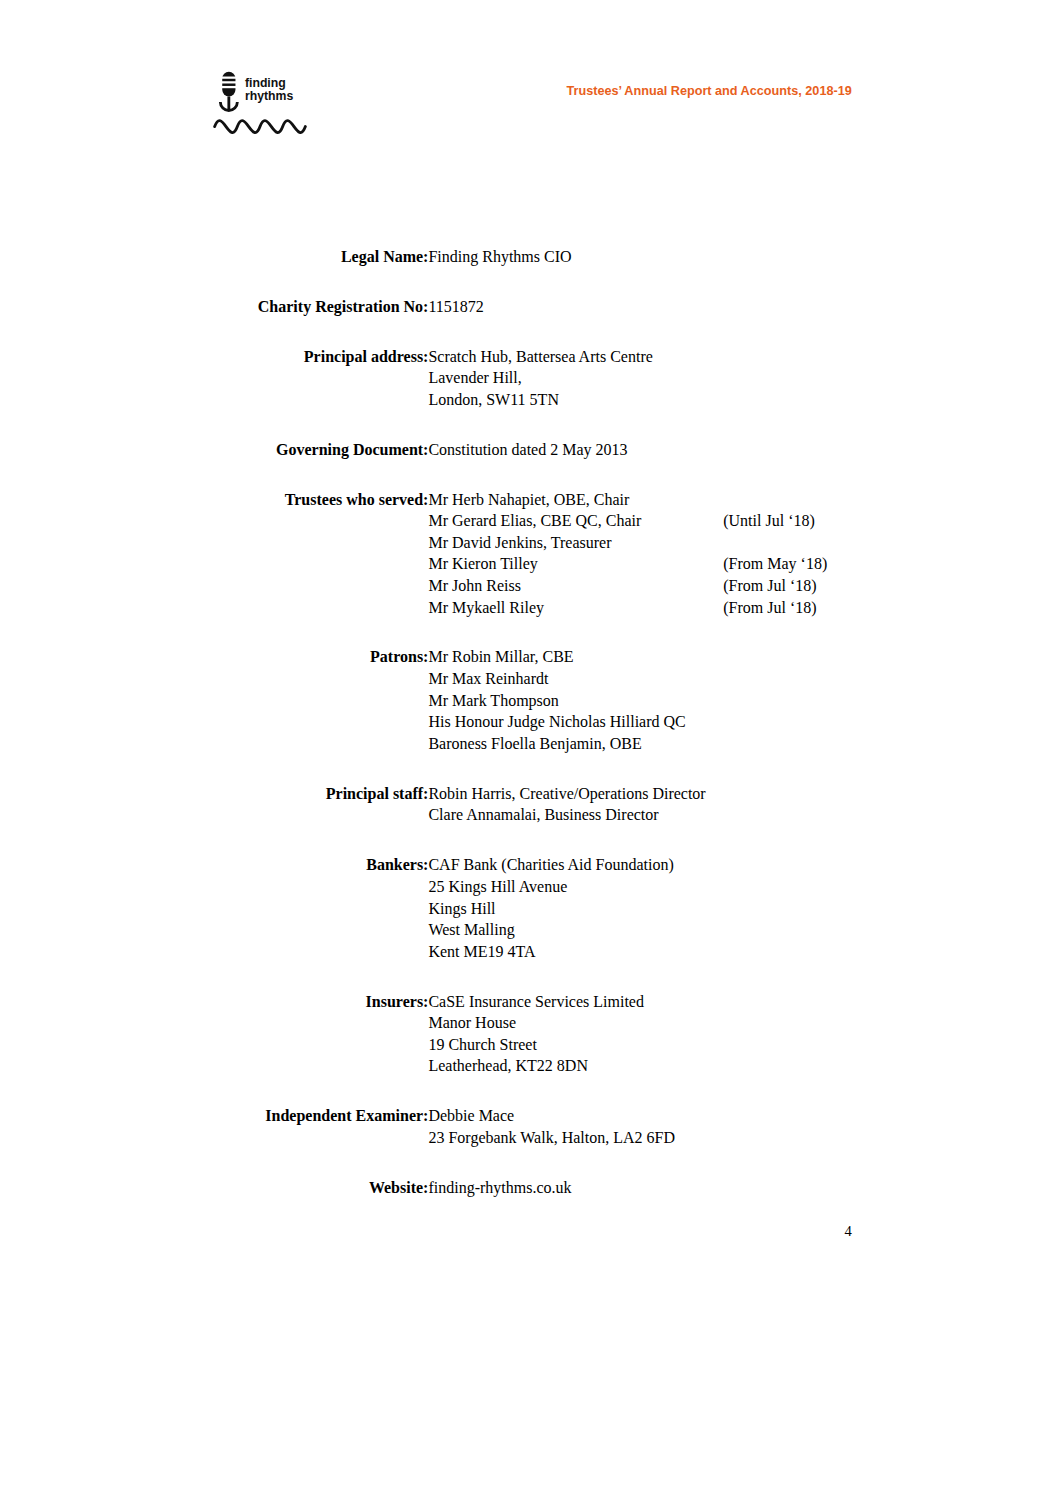finding rhythms
Trustees’ Annual Report and Accounts, 2018-19
| Legal Name: | Finding Rhythms CIO | |
| Charity Registration No: | 1151872 | |
| Principal address: | Scratch Hub, Battersea Arts Centre Lavender Hill, London, SW11 5TN | |
| Governing Document: | Constitution dated 2 May 2013 | |
| Trustees who served: | Mr Herb Nahapiet, OBE, Chair Mr Gerard Elias, CBE QC, Chair Mr David Jenkins, Treasurer Mr Kieron Tilley Mr John Reiss Mr Mykaell Riley | (Until Jul ‘18) (From May ‘18) (From Jul ‘18) (From Jul ‘18) |
| Patrons: | Mr Robin Millar, CBE Mr Max Reinhardt Mr Mark Thompson His Honour Judge Nicholas Hilliard QC Baroness Floella Benjamin, OBE | |
| Principal staff: | Robin Harris, Creative/Operations Director Clare Annamalai, Business Director | |
| Bankers: | CAF Bank (Charities Aid Foundation) 25 Kings Hill Avenue Kings Hill West Malling Kent ME19 4TA | |
| Insurers: | CaSE Insurance Services Limited Manor House 19 Church Street Leatherhead, KT22 8DN | |
| Independent Examiner: | Debbie Mace 23 Forgebank Walk, Halton, LA2 6FD | |
| Website: | finding-rhythms.co.uk | |
4